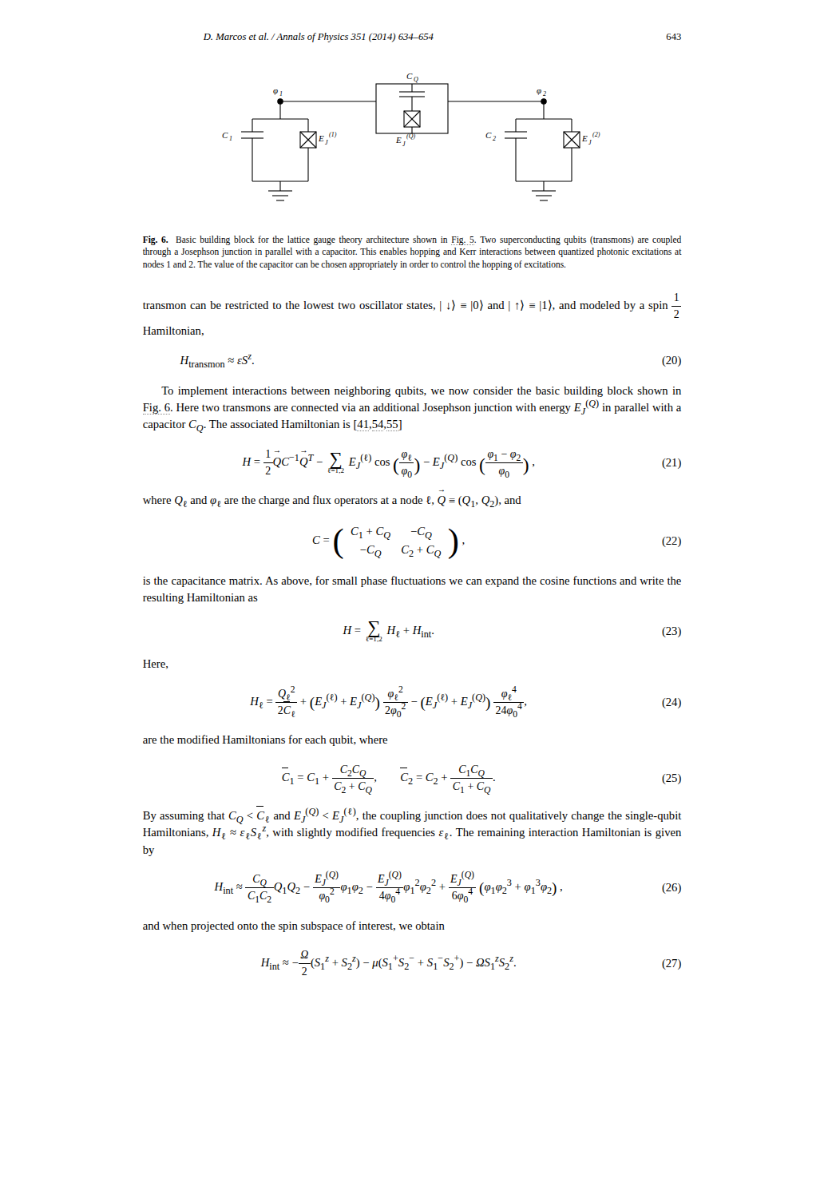D. Marcos et al. / Annals of Physics 351 (2014) 634–654 643
CQ φ1 φ2 C1 C2 EJ(1) EJ(2) EJ(Q)
Fig. 6. Basic building block for the lattice gauge theory architecture shown in Fig. 5. Two superconducting qubits (transmons) are coupled through a Josephson junction in parallel with a capacitor. This enables hopping and Kerr interactions between quantized photonic excitations at nodes 1 and 2. The value of the capacitor can be chosen appropriately in order to control the hopping of excitations.
transmon can be restricted to the lowest two oscillator states, | ↓⟩ ≡ |0⟩ and | ↑⟩ ≡ |1⟩, and modeled by a spin 12 Hamiltonian,
Htransmon ≈ εSz.
(20)
To implement interactions between neighboring qubits, we now consider the basic building block shown in Fig. 6. Here two transmons are connected via an additional Josephson junction with energy EJ(Q) in parallel with a capacitor CQ. The associated Hamiltonian is [41,54,55]
H = 12 QC−1QT − ∑ℓ=1,2 EJ(ℓ) cos (φℓ φ0) − EJ(Q) cos (φ1 − φ2 φ0) ,
(21)
where Qℓ and φℓ are the charge and flux operators at a node ℓ, Q ≡ (Q1, Q2), and
C = (
| C 1 + C Q | − C Q |
| − C Q | C 2 + C Q |
) ,
(22)
is the capacitance matrix. As above, for small phase fluctuations we can expand the cosine functions and write the resulting Hamiltonian as
H = ∑ℓ=1,2 Hℓ + Hint.
(23)
Here,
Hℓ = Qℓ22Cℓ + (EJ(ℓ) + EJ(Q)) φℓ22φ02 − (EJ(ℓ) + EJ(Q)) φℓ424φ04,
(24)
are the modified Hamiltonians for each qubit, where
C1 = C1 + C2CQ C2 + CQ, C2 = C2 + C1CQ C1 + CQ.
(25)
By assuming that CQ < Cℓ and EJ(Q) < EJ(ℓ), the coupling junction does not qualitatively change the single-qubit Hamiltonians, Hℓ ≈ εℓSℓz, with slightly modified frequencies εℓ. The remaining interaction Hamiltonian is given by
Hint ≈ CQ C1C2 Q1Q2 − EJ(Q) φ02 φ1φ2 − EJ(Q) 4φ04 φ12φ22 + EJ(Q) 6φ04 (φ1φ23 + φ13φ2) ,
(26)
and when projected onto the spin subspace of interest, we obtain
Hint ≈ −Ω 2(S1z + S2z) − μ(S1+S2− + S1−S2+) − ΩS1zS2z.
(27)